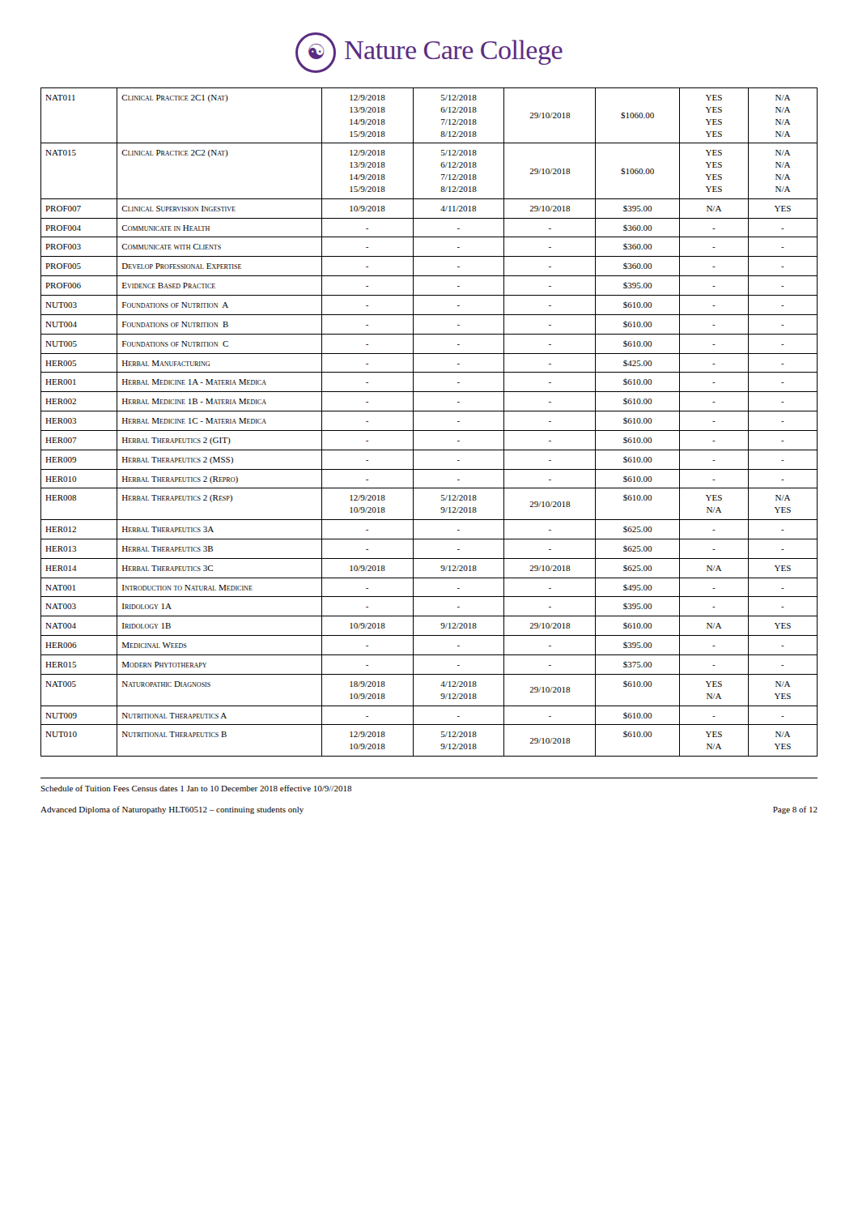Nature Care College
| NAT011 | Clinical Practice 2C1 (Nat) | 12/9/2018 13/9/2018 14/9/2018 15/9/2018 | 5/12/2018 6/12/2018 7/12/2018 8/12/2018 | 29/10/2018 | $1060.00 | YES YES YES YES | N/A N/A N/A N/A |
| NAT015 | Clinical Practice 2C2 (Nat) | 12/9/2018 13/9/2018 14/9/2018 15/9/2018 | 5/12/2018 6/12/2018 7/12/2018 8/12/2018 | 29/10/2018 | $1060.00 | YES YES YES YES | N/A N/A N/A N/A |
| PROF007 | Clinical Supervision Ingestive | 10/9/2018 | 4/11/2018 | 29/10/2018 | $395.00 | N/A | YES |
| PROF004 | Communicate in Health | - | - | - | $360.00 | - | - |
| PROF003 | Communicate with Clients | - | - | - | $360.00 | - | - |
| PROF005 | Develop Professional Expertise | - | - | - | $360.00 | - | - |
| PROF006 | Evidence Based Practice | - | - | - | $395.00 | - | - |
| NUT003 | Foundations of Nutrition A | - | - | - | $610.00 | - | - |
| NUT004 | Foundations of Nutrition B | - | - | - | $610.00 | - | - |
| NUT005 | Foundations of Nutrition C | - | - | - | $610.00 | - | - |
| HER005 | Herbal Manufacturing | - | - | - | $425.00 | - | - |
| HER001 | Herbal Medicine 1A - Materia Medica | - | - | - | $610.00 | - | - |
| HER002 | Herbal Medicine 1B - Materia Medica | - | - | - | $610.00 | - | - |
| HER003 | Herbal Medicine 1C - Materia Medica | - | - | - | $610.00 | - | - |
| HER007 | Herbal Therapeutics 2 (GIT) | - | - | - | $610.00 | - | - |
| HER009 | Herbal Therapeutics 2 (MSS) | - | - | - | $610.00 | - | - |
| HER010 | Herbal Therapeutics 2 (Repro) | - | - | - | $610.00 | - | - |
| HER008 | Herbal Therapeutics 2 (Resp) | 12/9/2018 10/9/2018 | 5/12/2018 9/12/2018 | 29/10/2018 | $610.00 | YES N/A | N/A YES |
| HER012 | Herbal Therapeutics 3A | - | - | - | $625.00 | - | - |
| HER013 | Herbal Therapeutics 3B | - | - | - | $625.00 | - | - |
| HER014 | Herbal Therapeutics 3C | 10/9/2018 | 9/12/2018 | 29/10/2018 | $625.00 | N/A | YES |
| NAT001 | Introduction to Natural Medicine | - | - | - | $495.00 | - | - |
| NAT003 | Iridology 1A | - | - | - | $395.00 | - | - |
| NAT004 | Iridology 1B | 10/9/2018 | 9/12/2018 | 29/10/2018 | $610.00 | N/A | YES |
| HER006 | Medicinal Weeds | - | - | - | $395.00 | - | - |
| HER015 | Modern Phytotherapy | - | - | - | $375.00 | - | - |
| NAT005 | Naturopathic Diagnosis | 18/9/2018 10/9/2018 | 4/12/2018 9/12/2018 | 29/10/2018 | $610.00 | YES N/A | N/A YES |
| NUT009 | Nutritional Therapeutics A | - | - | - | $610.00 | - | - |
| NUT010 | Nutritional Therapeutics B | 12/9/2018 10/9/2018 | 5/12/2018 9/12/2018 | 29/10/2018 | $610.00 | YES N/A | N/A YES |
Schedule of Tuition Fees Census dates 1 Jan to 10 December 2018 effective 10/9//2018
Advanced Diploma of Naturopathy HLT60512 – continuing students only Page 8 of 12